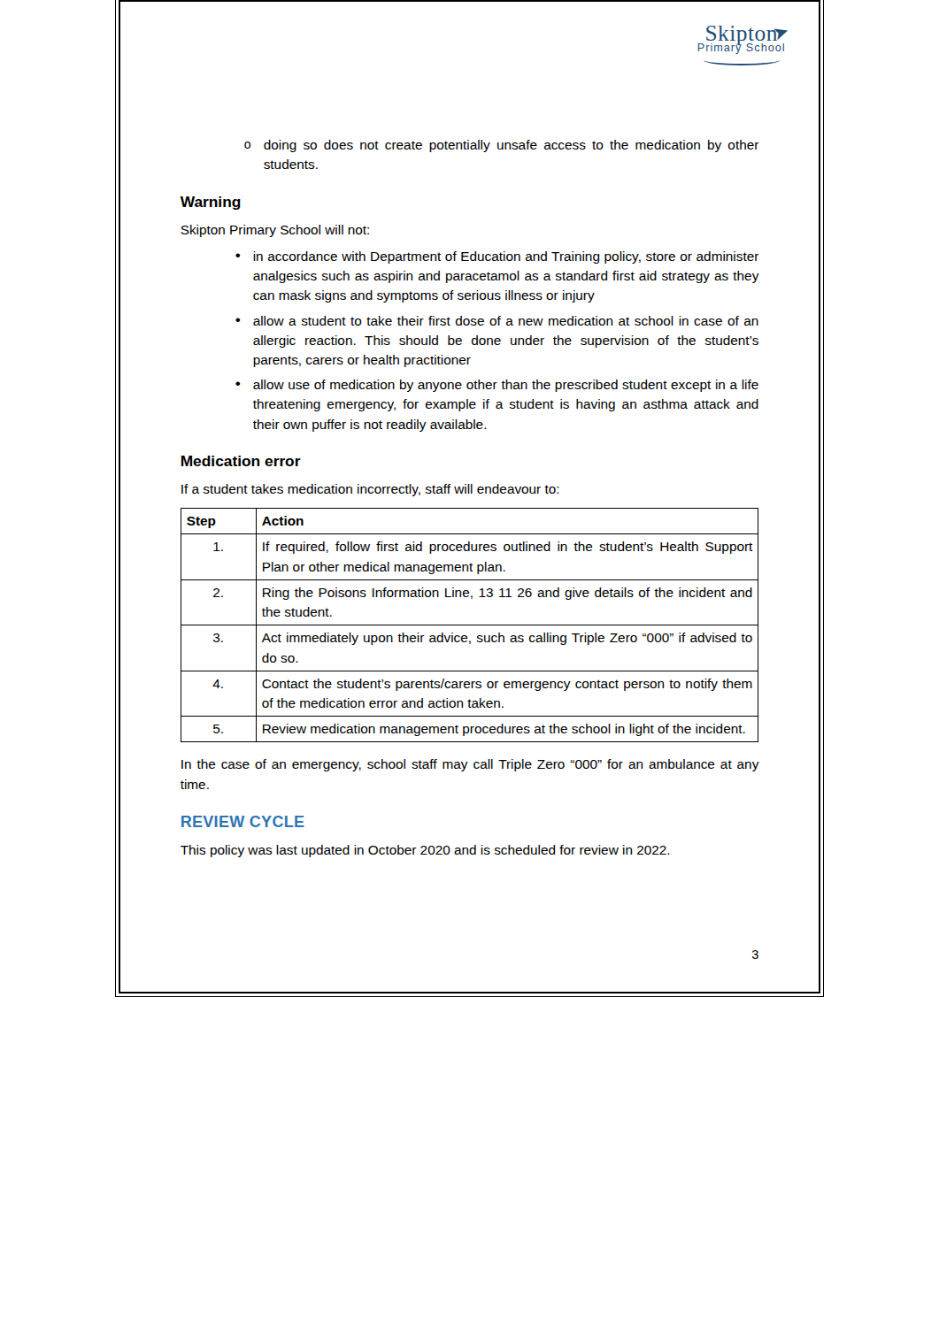➤
Skipton
Primary School
doing so does not create potentially unsafe access to the medication by other students.
Warning
Skipton Primary School will not:
in accordance with Department of Education and Training policy, store or administer analgesics such as aspirin and paracetamol as a standard first aid strategy as they can mask signs and symptoms of serious illness or injury
allow a student to take their first dose of a new medication at school in case of an allergic reaction. This should be done under the supervision of the student’s parents, carers or health practitioner
allow use of medication by anyone other than the prescribed student except in a life threatening emergency, for example if a student is having an asthma attack and their own puffer is not readily available.
Medication error
If a student takes medication incorrectly, staff will endeavour to:
| Step | Action |
| --- | --- |
| 1. | If required, follow first aid procedures outlined in the student’s Health Support Plan or other medical management plan. |
| 2. | Ring the Poisons Information Line, 13 11 26 and give details of the incident and the student. |
| 3. | Act immediately upon their advice, such as calling Triple Zero “000” if advised to do so. |
| 4. | Contact the student’s parents/carers or emergency contact person to notify them of the medication error and action taken. |
| 5. | Review medication management procedures at the school in light of the incident. |
In the case of an emergency, school staff may call Triple Zero “000” for an ambulance at any time.
REVIEW CYCLE
This policy was last updated in October 2020 and is scheduled for review in 2022.
3